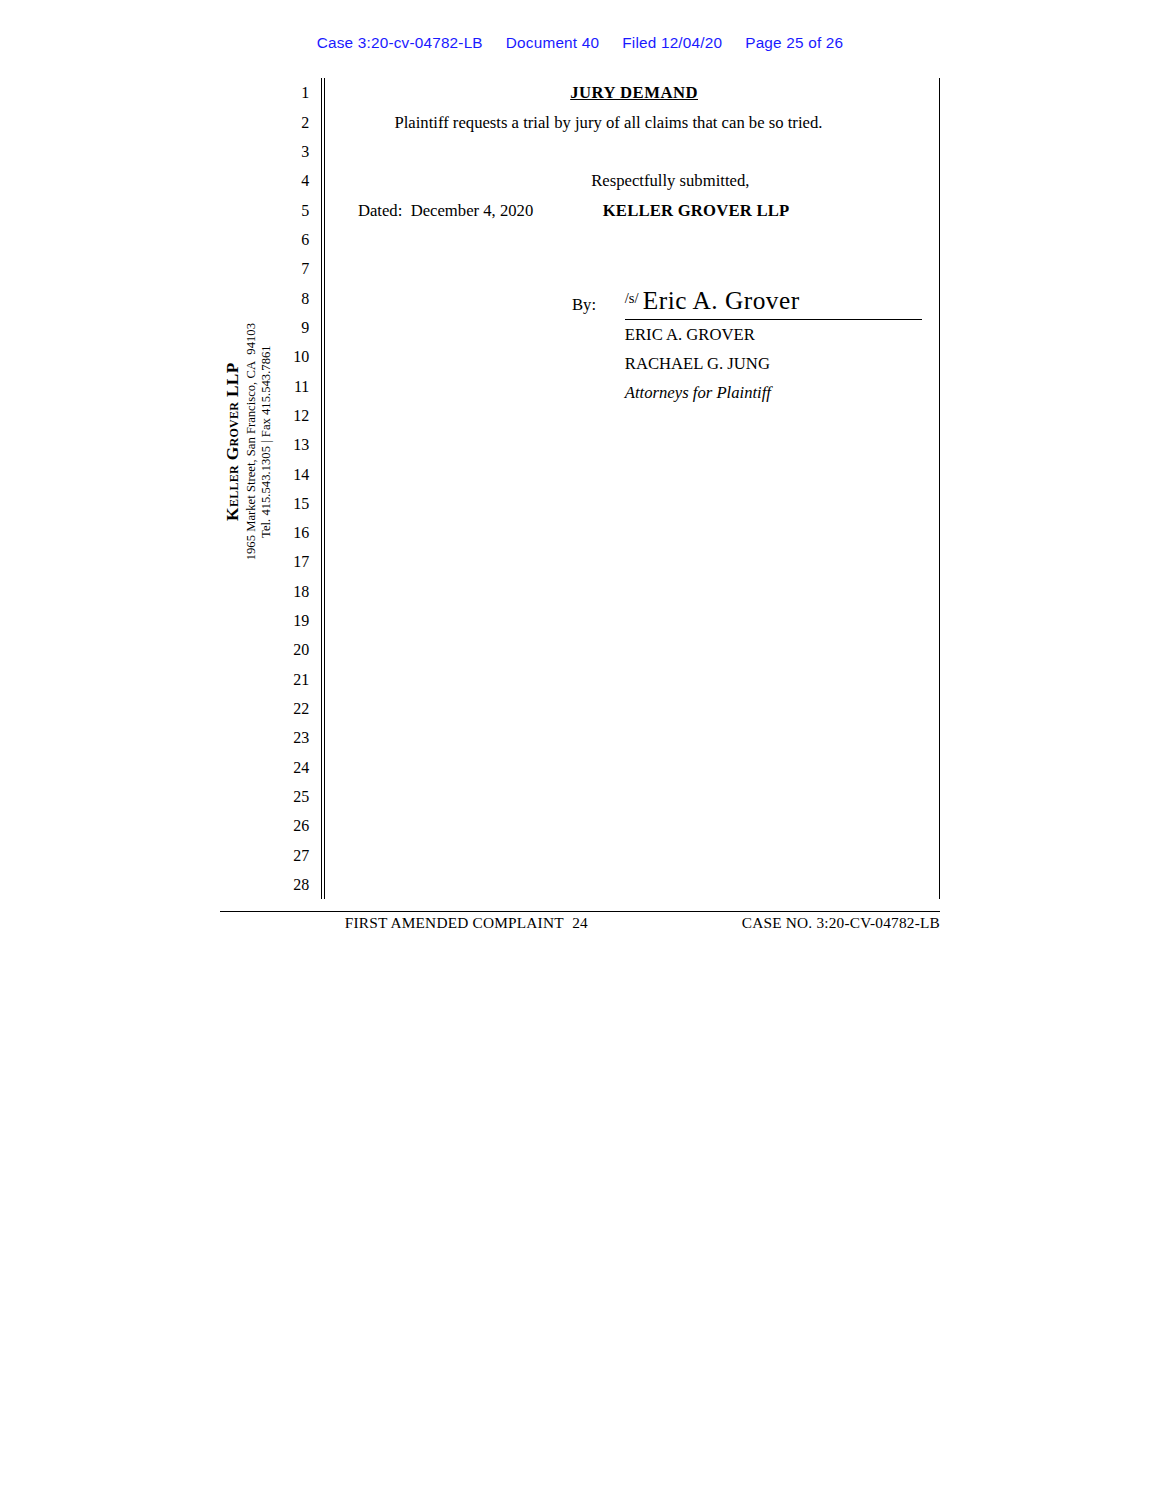Case 3:20-cv-04782-LB Document 40 Filed 12/04/20 Page 25 of 26
Keller Grover LLP
1965 Market Street, San Francisco, CA 94103 Tel. 415.543.1305 | Fax 415.543.7861
1
2
3
4
5
6
7
8
9
10
11
12
13
14
15
16
17
18
19
20
21
22
23
24
25
26
27
28
JURY DEMAND
Plaintiff requests a trial by jury of all claims that can be so tried.
Respectfully submitted,
Dated: December 4, 2020
KELLER GROVER LLP
By:
/s/ Eric A. Grover
ERIC A. GROVER
RACHAEL G. JUNG
Attorneys for Plaintiff
FIRST AMENDED COMPLAINT
24
CASE NO. 3:20-CV-04782-LB